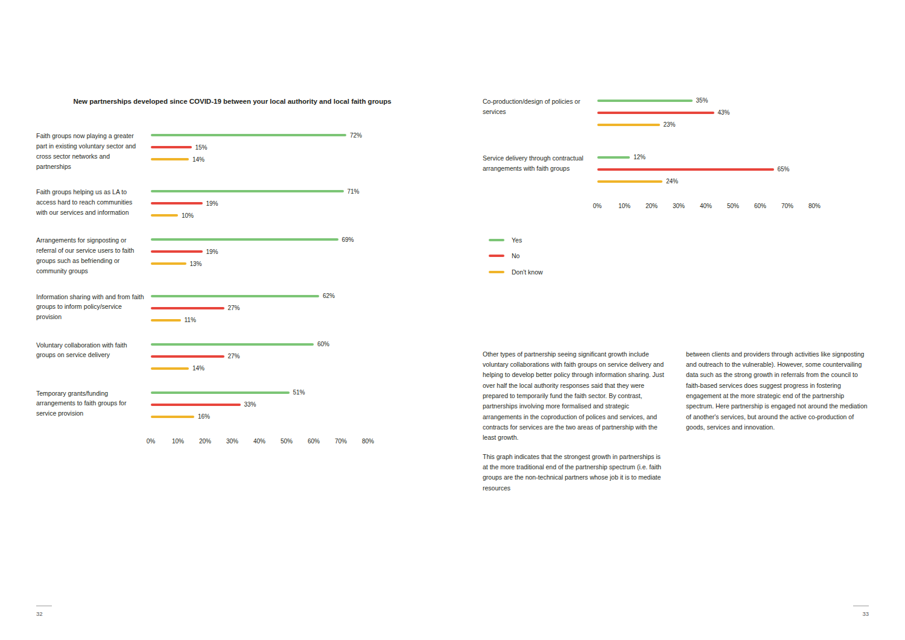New partnerships developed since COVID-19 between your local authority and local faith groups
Faith groups now playing a greater part in existing voluntary sector and cross sector networks and partnerships
72%
15%
14%
Faith groups helping us as LA to access hard to reach communities with our services and information
71%
19%
10%
Arrangements for signposting or referral of our service users to faith groups such as befriending or community groups
69%
19%
13%
Information sharing with and from faith groups to inform policy/service provision
62%
27%
11%
Voluntary collaboration with faith groups on service delivery
60%
27%
14%
Temporary grants/funding arrangements to faith groups for service provision
51%
33%
16%
0% 10% 20% 30% 40% 50% 60% 70% 80%
32
Co-production/design of policies or services
35%
43%
23%
Service delivery through contractual arrangements with faith groups
12%
65%
24%
0% 10% 20% 30% 40% 50% 60% 70% 80%
Yes
No
Don't know
Other types of partnership seeing significant growth include voluntary collaborations with faith groups on service delivery and helping to develop better policy through information sharing. Just over half the local authority responses said that they were prepared to temporarily fund the faith sector. By contrast, partnerships involving more formalised and strategic arrangements in the coproduction of polices and services, and contracts for services are the two areas of partnership with the least growth.
This graph indicates that the strongest growth in partnerships is at the more traditional end of the partnership spectrum (i.e. faith groups are the non-technical partners whose job it is to mediate resources
between clients and providers through activities like signposting and outreach to the vulnerable). However, some countervailing data such as the strong growth in referrals from the council to faith-based services does suggest progress in fostering engagement at the more strategic end of the partnership spectrum. Here partnership is engaged not around the mediation of another's services, but around the active co-production of goods, services and innovation.
33